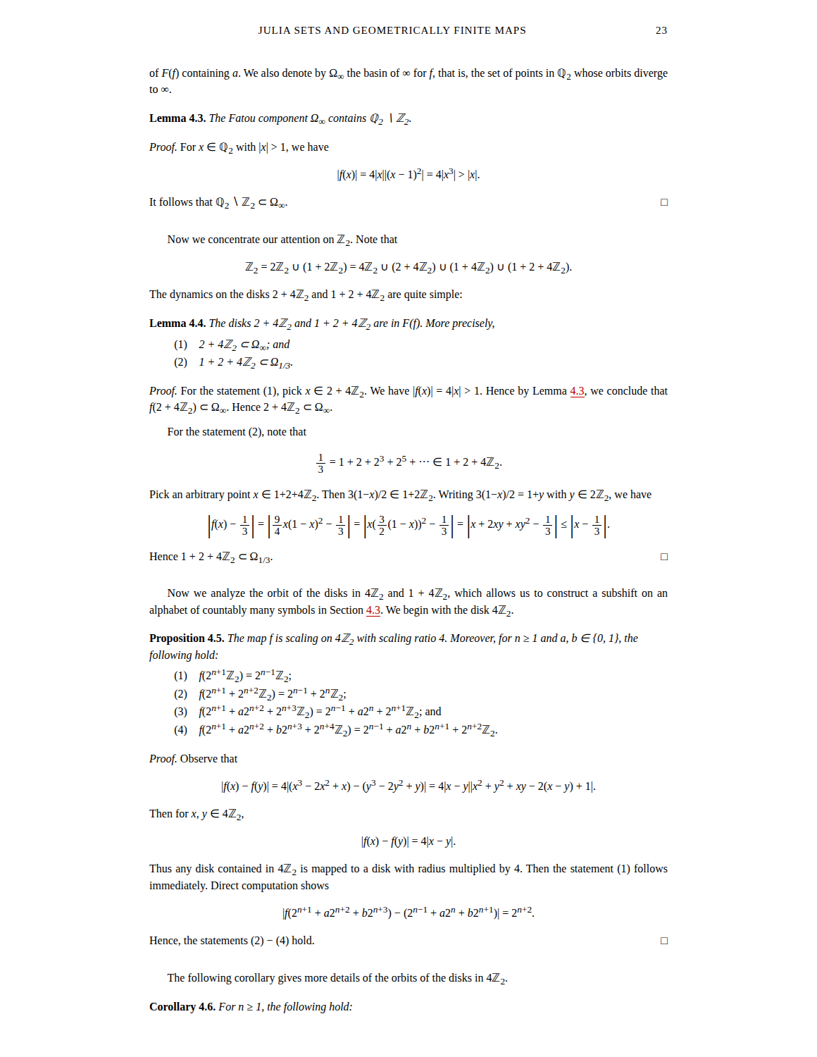JULIA SETS AND GEOMETRICALLY FINITE MAPS 23
of F(f) containing a. We also denote by Ω∞ the basin of ∞ for f, that is, the set of points in ℚ2 whose orbits diverge to ∞.
Lemma 4.3. The Fatou component Ω∞ contains ℚ2 ∖ ℤ2.
Proof. For x ∈ ℚ2 with |x| > 1, we have
|f(x)| = 4|x||(x − 1)2| = 4|x3| > |x|.
It follows that ℚ2 ∖ ℤ2 ⊂ Ω∞. □
Now we concentrate our attention on ℤ2. Note that
ℤ2 = 2ℤ2 ∪ (1 + 2ℤ2) = 4ℤ2 ∪ (2 + 4ℤ2) ∪ (1 + 4ℤ2) ∪ (1 + 2 + 4ℤ2).
The dynamics on the disks 2 + 4ℤ2 and 1 + 2 + 4ℤ2 are quite simple:
Lemma 4.4. The disks 2 + 4ℤ2 and 1 + 2 + 4ℤ2 are in F(f). More precisely,
(1) 2 + 4ℤ2 ⊂ Ω∞; and
(2) 1 + 2 + 4ℤ2 ⊂ Ω1/3.
Proof. For the statement (1), pick x ∈ 2 + 4ℤ2. We have |f(x)| = 4|x| > 1. Hence by Lemma 4.3, we conclude that f(2 + 4ℤ2) ⊂ Ω∞. Hence 2 + 4ℤ2 ⊂ Ω∞.
For the statement (2), note that
13 = 1 + 2 + 23 + 25 + ··· ∈ 1 + 2 + 4ℤ2.
Pick an arbitrary point x ∈ 1+2+4ℤ2. Then 3(1−x)/2 ∈ 1+2ℤ2. Writing 3(1−x)/2 = 1+y with y ∈ 2ℤ2, we have
|f(x) − 13| = |94 x(1 − x)2 − 13| = |x(32(1 − x))2 − 13| = |x + 2xy + xy2 − 13| ≤ |x − 13|.
Hence 1 + 2 + 4ℤ2 ⊂ Ω1/3. □
Now we analyze the orbit of the disks in 4ℤ2 and 1 + 4ℤ2, which allows us to construct a subshift on an alphabet of countably many symbols in Section 4.3. We begin with the disk 4ℤ2.
Proposition 4.5. The map f is scaling on 4ℤ2 with scaling ratio 4. Moreover, for n ≥ 1 and a, b ∈ {0, 1}, the following hold:
(1) f(2n+1ℤ2) = 2n−1ℤ2;
(2) f(2n+1 + 2n+2ℤ2) = 2n−1 + 2nℤ2;
(3) f(2n+1 + a2n+2 + 2n+3ℤ2) = 2n−1 + a2n + 2n+1ℤ2; and
(4) f(2n+1 + a2n+2 + b2n+3 + 2n+4ℤ2) = 2n−1 + a2n + b2n+1 + 2n+2ℤ2.
Proof. Observe that
|f(x) − f(y)| = 4|(x3 − 2x2 + x) − (y3 − 2y2 + y)| = 4|x − y||x2 + y2 + xy − 2(x − y) + 1|.
Then for x, y ∈ 4ℤ2,
|f(x) − f(y)| = 4|x − y|.
Thus any disk contained in 4ℤ2 is mapped to a disk with radius multiplied by 4. Then the statement (1) follows immediately. Direct computation shows
|f(2n+1 + a2n+2 + b2n+3) − (2n−1 + a2n + b2n+1)| = 2n+2.
Hence, the statements (2) − (4) hold. □
The following corollary gives more details of the orbits of the disks in 4ℤ2.
Corollary 4.6. For n ≥ 1, the following hold: